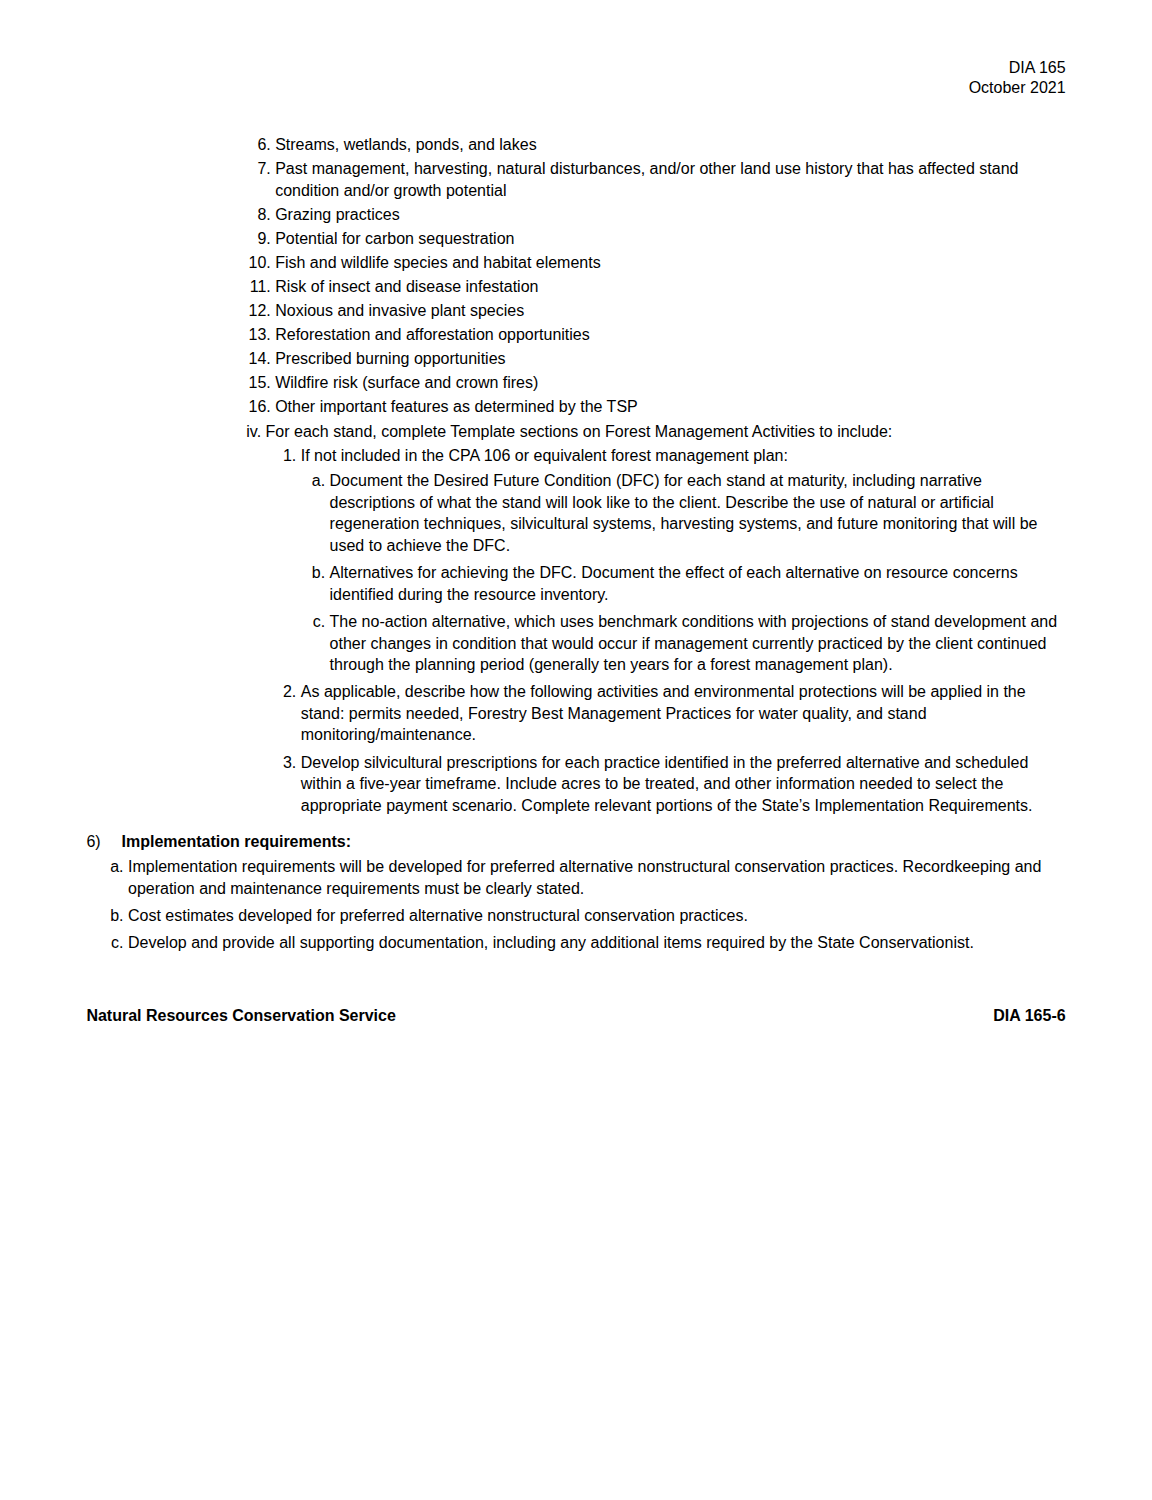DIA 165
October 2021
Streams, wetlands, ponds, and lakes
Past management, harvesting, natural disturbances, and/or other land use history that has affected stand condition and/or growth potential
Grazing practices
Potential for carbon sequestration
Fish and wildlife species and habitat elements
Risk of insect and disease infestation
Noxious and invasive plant species
Reforestation and afforestation opportunities
Prescribed burning opportunities
Wildfire risk (surface and crown fires)
Other important features as determined by the TSP
For each stand, complete Template sections on Forest Management Activities to include:
If not included in the CPA 106 or equivalent forest management plan:
Document the Desired Future Condition (DFC) for each stand at maturity, including narrative descriptions of what the stand will look like to the client. Describe the use of natural or artificial regeneration techniques, silvicultural systems, harvesting systems, and future monitoring that will be used to achieve the DFC.
Alternatives for achieving the DFC. Document the effect of each alternative on resource concerns identified during the resource inventory.
The no-action alternative, which uses benchmark conditions with projections of stand development and other changes in condition that would occur if management currently practiced by the client continued through the planning period (generally ten years for a forest management plan).
As applicable, describe how the following activities and environmental protections will be applied in the stand: permits needed, Forestry Best Management Practices for water quality, and stand monitoring/maintenance.
Develop silvicultural prescriptions for each practice identified in the preferred alternative and scheduled within a five-year timeframe. Include acres to be treated, and other information needed to select the appropriate payment scenario. Complete relevant portions of the State’s Implementation Requirements.
6) Implementation requirements:
Implementation requirements will be developed for preferred alternative nonstructural conservation practices. Recordkeeping and operation and maintenance requirements must be clearly stated.
Cost estimates developed for preferred alternative nonstructural conservation practices.
Develop and provide all supporting documentation, including any additional items required by the State Conservationist.
Natural Resources Conservation Service
DIA 165-6